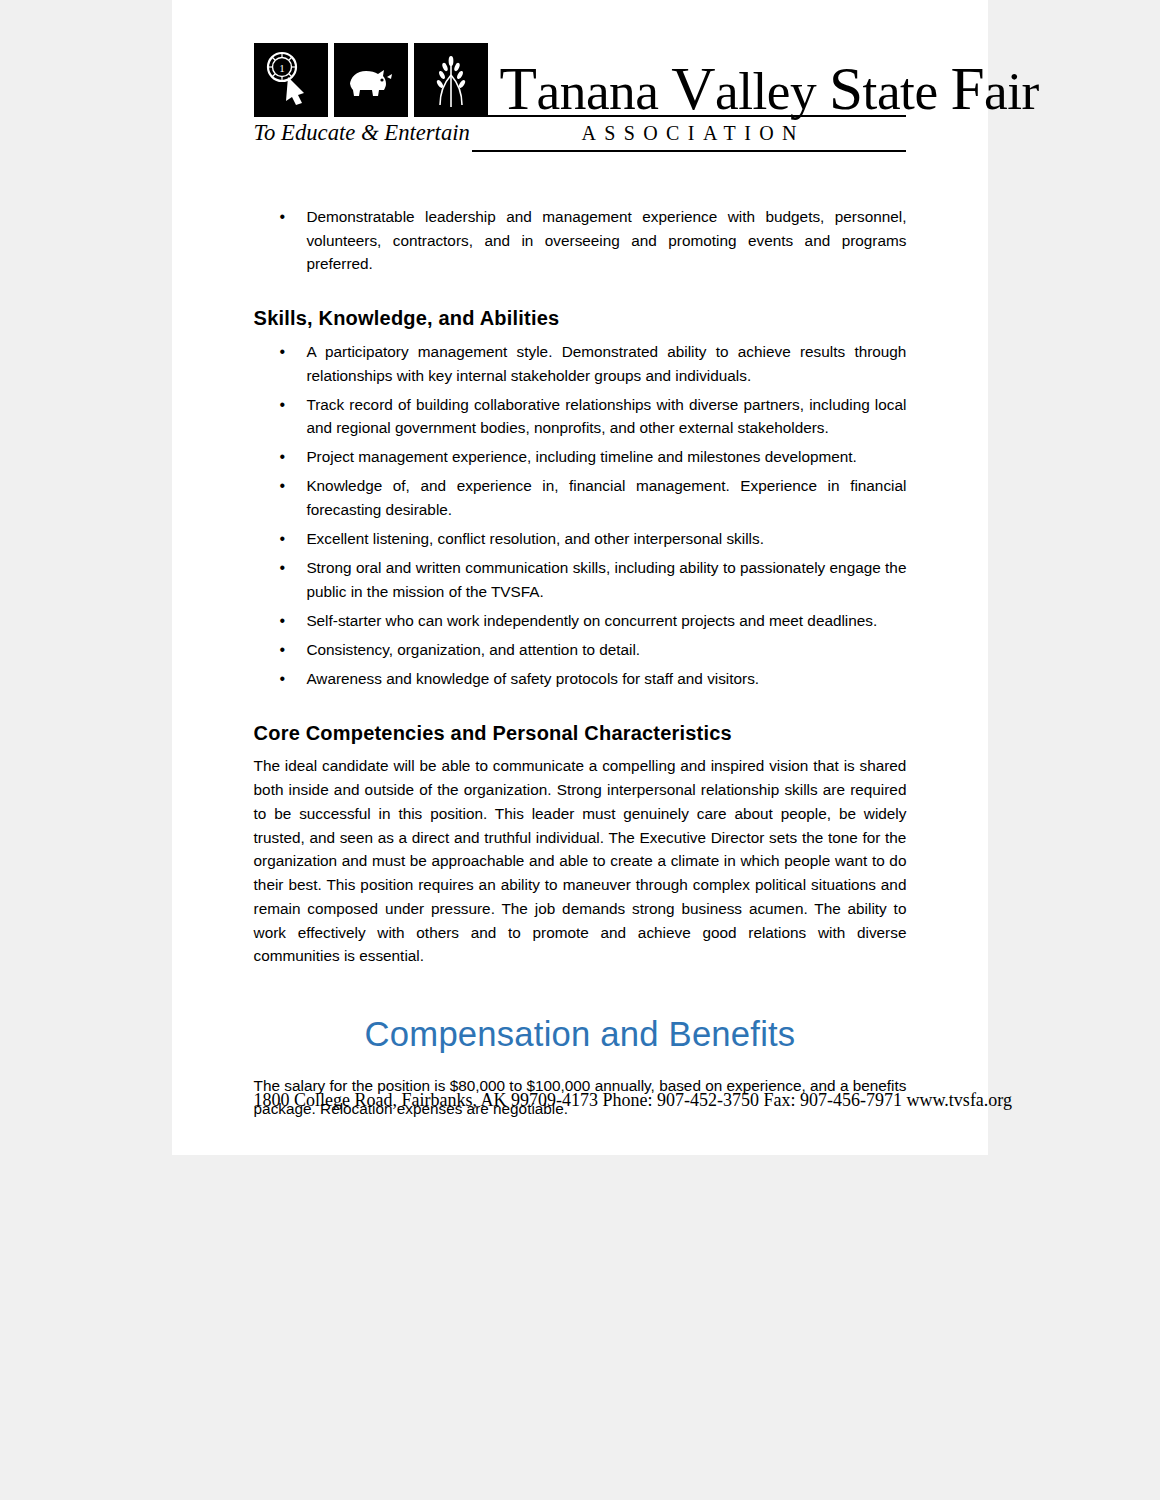1
Tanana Valley State Fair
To Educate & Entertain
ASSOCIATION
Demonstratable leadership and management experience with budgets, personnel, volunteers, contractors, and in overseeing and promoting events and programs preferred.
Skills, Knowledge, and Abilities
A participatory management style. Demonstrated ability to achieve results through relationships with key internal stakeholder groups and individuals.
Track record of building collaborative relationships with diverse partners, including local and regional government bodies, nonprofits, and other external stakeholders.
Project management experience, including timeline and milestones development.
Knowledge of, and experience in, financial management. Experience in financial forecasting desirable.
Excellent listening, conflict resolution, and other interpersonal skills.
Strong oral and written communication skills, including ability to passionately engage the public in the mission of the TVSFA.
Self-starter who can work independently on concurrent projects and meet deadlines.
Consistency, organization, and attention to detail.
Awareness and knowledge of safety protocols for staff and visitors.
Core Competencies and Personal Characteristics
The ideal candidate will be able to communicate a compelling and inspired vision that is shared both inside and outside of the organization. Strong interpersonal relationship skills are required to be successful in this position. This leader must genuinely care about people, be widely trusted, and seen as a direct and truthful individual. The Executive Director sets the tone for the organization and must be approachable and able to create a climate in which people want to do their best. This position requires an ability to maneuver through complex political situations and remain composed under pressure. The job demands strong business acumen. The ability to work effectively with others and to promote and achieve good relations with diverse communities is essential.
Compensation and Benefits
The salary for the position is $80,000 to $100,000 annually, based on experience, and a benefits package. Relocation expenses are negotiable.
1800 College Road, Fairbanks, AK 99709-4173 Phone: 907-452-3750 Fax: 907-456-7971 www.tvsfa.org